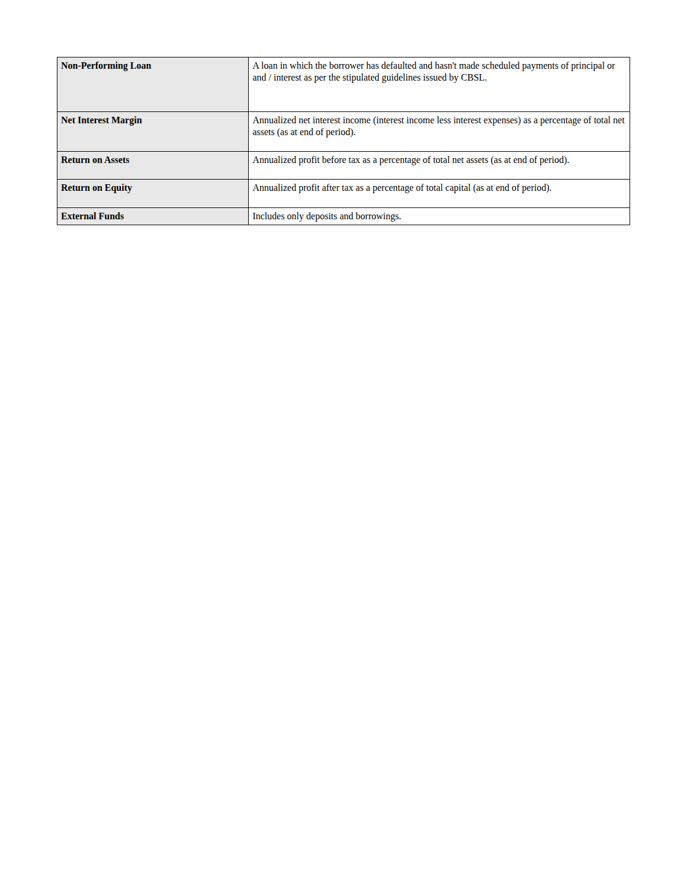| Non-Performing Loan | A loan in which the borrower has defaulted and hasn't made scheduled payments of principal or and / interest as per the stipulated guidelines issued by CBSL. |
| Net Interest Margin | Annualized net interest income (interest income less interest expenses) as a percentage of total net assets (as at end of period). |
| Return on Assets | Annualized profit before tax as a percentage of total net assets (as at end of period). |
| Return on Equity | Annualized profit after tax as a percentage of total capital (as at end of period). |
| External Funds | Includes only deposits and borrowings. |